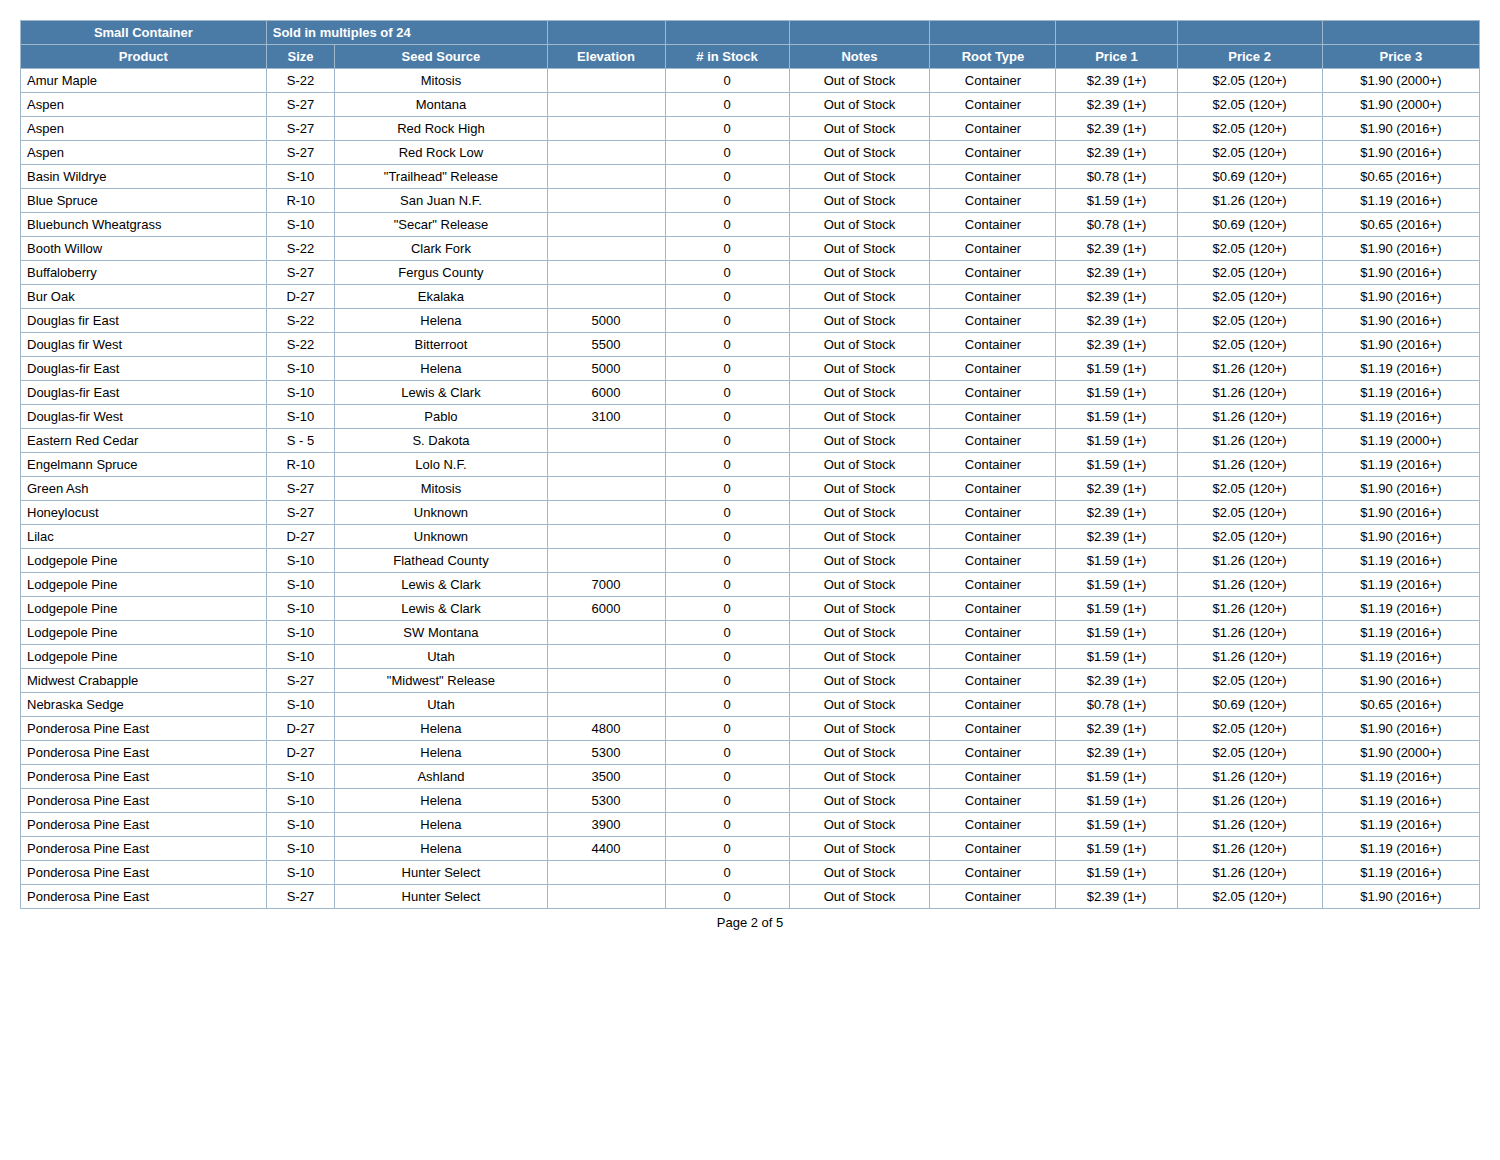| Small Container | Sold in multiples of 24 | | | | | | | |
| --- | --- | --- | --- | --- | --- | --- | --- | --- |
| Product | Size | Seed Source | Elevation | # in Stock | Notes | Root Type | Price 1 | Price 2 | Price 3 |
| Amur Maple | S-22 | Mitosis | | 0 | Out of Stock | Container | $2.39 (1+) | $2.05 (120+) | $1.90 (2000+) |
| Aspen | S-27 | Montana | | 0 | Out of Stock | Container | $2.39 (1+) | $2.05 (120+) | $1.90 (2000+) |
| Aspen | S-27 | Red Rock High | | 0 | Out of Stock | Container | $2.39 (1+) | $2.05 (120+) | $1.90 (2016+) |
| Aspen | S-27 | Red Rock Low | | 0 | Out of Stock | Container | $2.39 (1+) | $2.05 (120+) | $1.90 (2016+) |
| Basin Wildrye | S-10 | "Trailhead" Release | | 0 | Out of Stock | Container | $0.78 (1+) | $0.69 (120+) | $0.65 (2016+) |
| Blue Spruce | R-10 | San Juan N.F. | | 0 | Out of Stock | Container | $1.59 (1+) | $1.26 (120+) | $1.19 (2016+) |
| Bluebunch Wheatgrass | S-10 | "Secar" Release | | 0 | Out of Stock | Container | $0.78 (1+) | $0.69 (120+) | $0.65 (2016+) |
| Booth Willow | S-22 | Clark Fork | | 0 | Out of Stock | Container | $2.39 (1+) | $2.05 (120+) | $1.90 (2016+) |
| Buffaloberry | S-27 | Fergus County | | 0 | Out of Stock | Container | $2.39 (1+) | $2.05 (120+) | $1.90 (2016+) |
| Bur Oak | D-27 | Ekalaka | | 0 | Out of Stock | Container | $2.39 (1+) | $2.05 (120+) | $1.90 (2016+) |
| Douglas fir East | S-22 | Helena | 5000 | 0 | Out of Stock | Container | $2.39 (1+) | $2.05 (120+) | $1.90 (2016+) |
| Douglas fir West | S-22 | Bitterroot | 5500 | 0 | Out of Stock | Container | $2.39 (1+) | $2.05 (120+) | $1.90 (2016+) |
| Douglas-fir East | S-10 | Helena | 5000 | 0 | Out of Stock | Container | $1.59 (1+) | $1.26 (120+) | $1.19 (2016+) |
| Douglas-fir East | S-10 | Lewis & Clark | 6000 | 0 | Out of Stock | Container | $1.59 (1+) | $1.26 (120+) | $1.19 (2016+) |
| Douglas-fir West | S-10 | Pablo | 3100 | 0 | Out of Stock | Container | $1.59 (1+) | $1.26 (120+) | $1.19 (2016+) |
| Eastern Red Cedar | S - 5 | S. Dakota | | 0 | Out of Stock | Container | $1.59 (1+) | $1.26 (120+) | $1.19 (2000+) |
| Engelmann Spruce | R-10 | Lolo N.F. | | 0 | Out of Stock | Container | $1.59 (1+) | $1.26 (120+) | $1.19 (2016+) |
| Green Ash | S-27 | Mitosis | | 0 | Out of Stock | Container | $2.39 (1+) | $2.05 (120+) | $1.90 (2016+) |
| Honeylocust | S-27 | Unknown | | 0 | Out of Stock | Container | $2.39 (1+) | $2.05 (120+) | $1.90 (2016+) |
| Lilac | D-27 | Unknown | | 0 | Out of Stock | Container | $2.39 (1+) | $2.05 (120+) | $1.90 (2016+) |
| Lodgepole Pine | S-10 | Flathead County | | 0 | Out of Stock | Container | $1.59 (1+) | $1.26 (120+) | $1.19 (2016+) |
| Lodgepole Pine | S-10 | Lewis & Clark | 7000 | 0 | Out of Stock | Container | $1.59 (1+) | $1.26 (120+) | $1.19 (2016+) |
| Lodgepole Pine | S-10 | Lewis & Clark | 6000 | 0 | Out of Stock | Container | $1.59 (1+) | $1.26 (120+) | $1.19 (2016+) |
| Lodgepole Pine | S-10 | SW Montana | | 0 | Out of Stock | Container | $1.59 (1+) | $1.26 (120+) | $1.19 (2016+) |
| Lodgepole Pine | S-10 | Utah | | 0 | Out of Stock | Container | $1.59 (1+) | $1.26 (120+) | $1.19 (2016+) |
| Midwest Crabapple | S-27 | "Midwest" Release | | 0 | Out of Stock | Container | $2.39 (1+) | $2.05 (120+) | $1.90 (2016+) |
| Nebraska Sedge | S-10 | Utah | | 0 | Out of Stock | Container | $0.78 (1+) | $0.69 (120+) | $0.65 (2016+) |
| Ponderosa Pine East | D-27 | Helena | 4800 | 0 | Out of Stock | Container | $2.39 (1+) | $2.05 (120+) | $1.90 (2016+) |
| Ponderosa Pine East | D-27 | Helena | 5300 | 0 | Out of Stock | Container | $2.39 (1+) | $2.05 (120+) | $1.90 (2000+) |
| Ponderosa Pine East | S-10 | Ashland | 3500 | 0 | Out of Stock | Container | $1.59 (1+) | $1.26 (120+) | $1.19 (2016+) |
| Ponderosa Pine East | S-10 | Helena | 5300 | 0 | Out of Stock | Container | $1.59 (1+) | $1.26 (120+) | $1.19 (2016+) |
| Ponderosa Pine East | S-10 | Helena | 3900 | 0 | Out of Stock | Container | $1.59 (1+) | $1.26 (120+) | $1.19 (2016+) |
| Ponderosa Pine East | S-10 | Helena | 4400 | 0 | Out of Stock | Container | $1.59 (1+) | $1.26 (120+) | $1.19 (2016+) |
| Ponderosa Pine East | S-10 | Hunter Select | | 0 | Out of Stock | Container | $1.59 (1+) | $1.26 (120+) | $1.19 (2016+) |
| Ponderosa Pine East | S-27 | Hunter Select | | 0 | Out of Stock | Container | $2.39 (1+) | $2.05 (120+) | $1.90 (2016+) |
Page 2 of 5